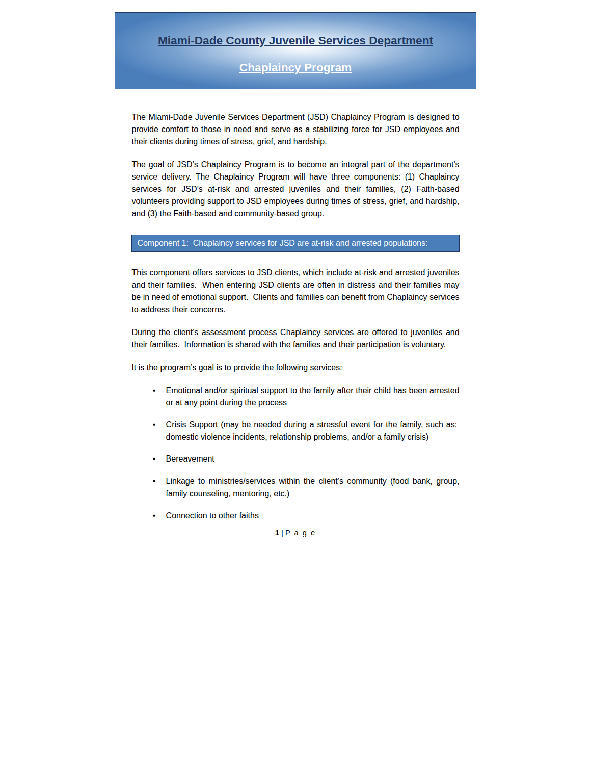Miami-Dade County Juvenile Services Department
Chaplaincy Program
The Miami-Dade Juvenile Services Department (JSD) Chaplaincy Program is designed to provide comfort to those in need and serve as a stabilizing force for JSD employees and their clients during times of stress, grief, and hardship.
The goal of JSD’s Chaplaincy Program is to become an integral part of the department’s service delivery. The Chaplaincy Program will have three components: (1) Chaplaincy services for JSD’s at-risk and arrested juveniles and their families, (2) Faith-based volunteers providing support to JSD employees during times of stress, grief, and hardship, and (3) the Faith-based and community-based group.
Component 1: Chaplaincy services for JSD are at-risk and arrested populations:
This component offers services to JSD clients, which include at-risk and arrested juveniles and their families. When entering JSD clients are often in distress and their families may be in need of emotional support. Clients and families can benefit from Chaplaincy services to address their concerns.
During the client’s assessment process Chaplaincy services are offered to juveniles and their families. Information is shared with the families and their participation is voluntary.
It is the program’s goal is to provide the following services:
Emotional and/or spiritual support to the family after their child has been arrested or at any point during the process
Crisis Support (may be needed during a stressful event for the family, such as: domestic violence incidents, relationship problems, and/or a family crisis)
Bereavement
Linkage to ministries/services within the client’s community (food bank, group, family counseling, mentoring, etc.)
Connection to other faiths
1 | P a g e